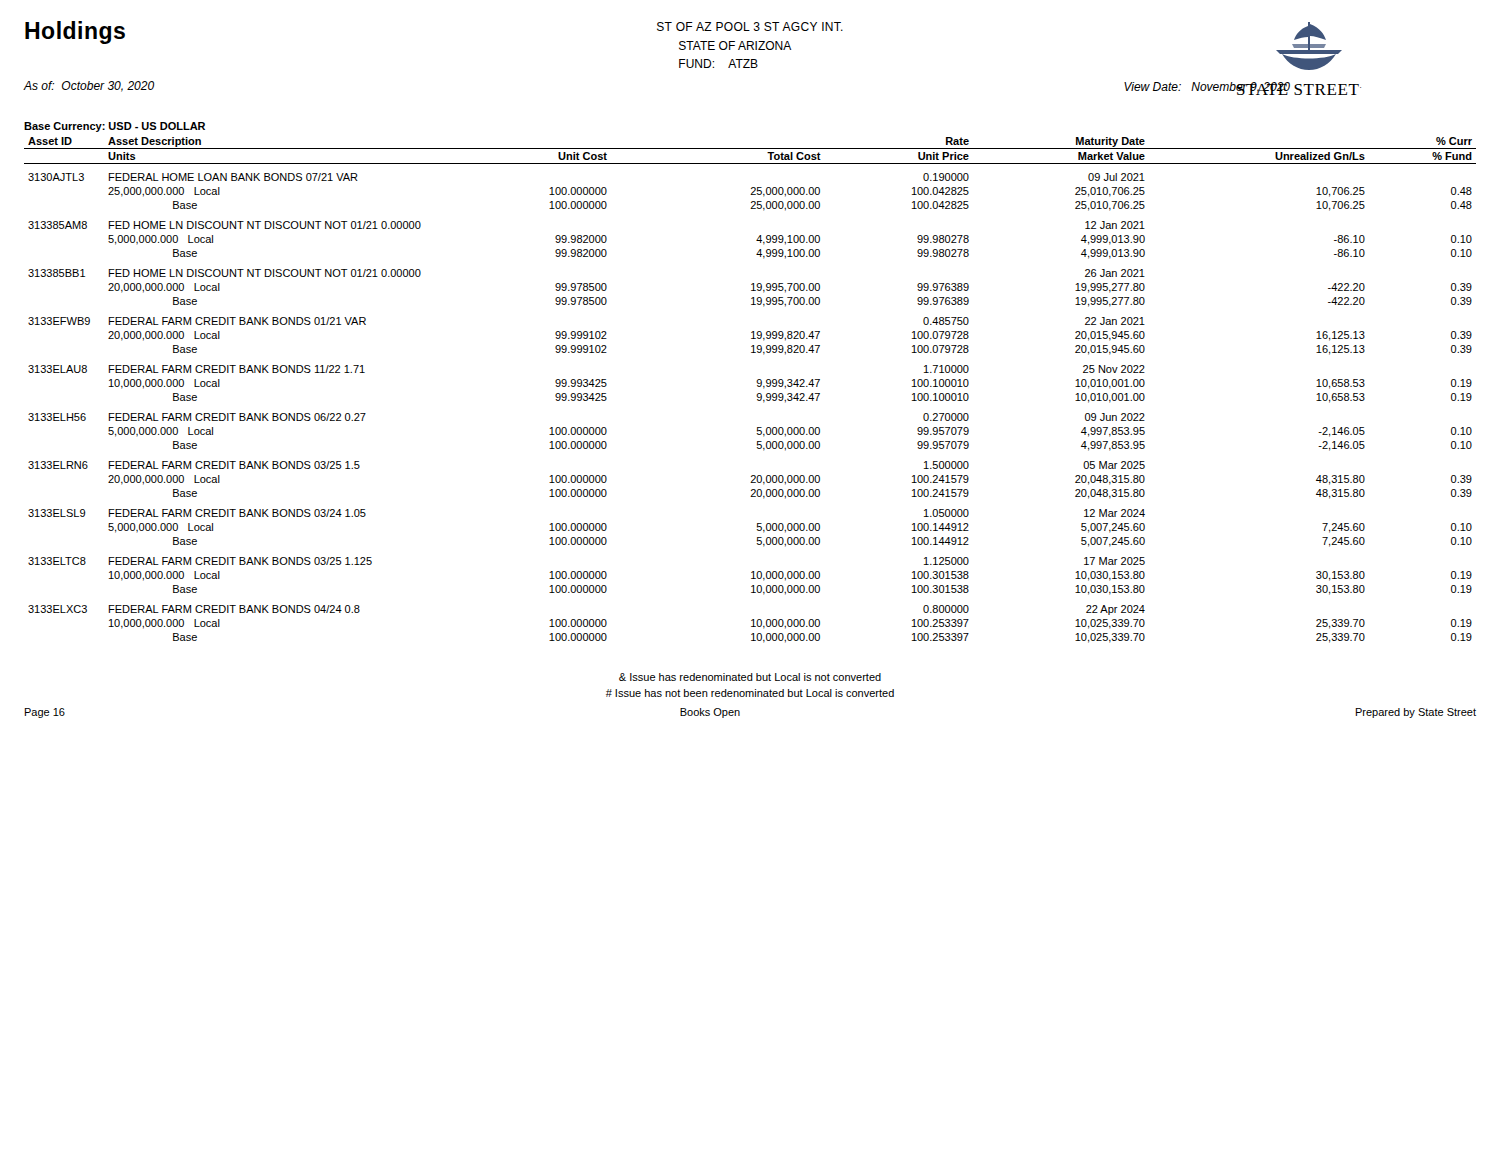Holdings
As of: October 30, 2020
ST OF AZ POOL 3 ST AGCY INT.
STATE OF ARIZONA
FUND: ATZB
STATE STREET.
View Date: November 9, 2020
Base Currency: USD - US DOLLAR
| Asset ID | Asset Description | | | Rate | Maturity Date | | % Curr |
| --- | --- | --- | --- | --- | --- | --- | --- |
| | Units | Unit Cost | Total Cost | Unit Price | Market Value | Unrealized Gn/Ls | % Fund |
| 3130AJTL3 | FEDERAL HOME LOAN BANK BONDS 07/21 VAR | 0.190000 | 09 Jul 2021 | | |
| | 25,000,000.000 Local | 100.000000 | 25,000,000.00 | 100.042825 | 25,010,706.25 | 10,706.25 | 0.48 |
| | Base | 100.000000 | 25,000,000.00 | 100.042825 | 25,010,706.25 | 10,706.25 | 0.48 |
| 313385AM8 | FED HOME LN DISCOUNT NT DISCOUNT NOT 01/21 0.00000 | | 12 Jan 2021 | | |
| | 5,000,000.000 Local | 99.982000 | 4,999,100.00 | 99.980278 | 4,999,013.90 | -86.10 | 0.10 |
| | Base | 99.982000 | 4,999,100.00 | 99.980278 | 4,999,013.90 | -86.10 | 0.10 |
| 313385BB1 | FED HOME LN DISCOUNT NT DISCOUNT NOT 01/21 0.00000 | | 26 Jan 2021 | | |
| | 20,000,000.000 Local | 99.978500 | 19,995,700.00 | 99.976389 | 19,995,277.80 | -422.20 | 0.39 |
| | Base | 99.978500 | 19,995,700.00 | 99.976389 | 19,995,277.80 | -422.20 | 0.39 |
| 3133EFWB9 | FEDERAL FARM CREDIT BANK BONDS 01/21 VAR | 0.485750 | 22 Jan 2021 | | |
| | 20,000,000.000 Local | 99.999102 | 19,999,820.47 | 100.079728 | 20,015,945.60 | 16,125.13 | 0.39 |
| | Base | 99.999102 | 19,999,820.47 | 100.079728 | 20,015,945.60 | 16,125.13 | 0.39 |
| 3133ELAU8 | FEDERAL FARM CREDIT BANK BONDS 11/22 1.71 | 1.710000 | 25 Nov 2022 | | |
| | 10,000,000.000 Local | 99.993425 | 9,999,342.47 | 100.100010 | 10,010,001.00 | 10,658.53 | 0.19 |
| | Base | 99.993425 | 9,999,342.47 | 100.100010 | 10,010,001.00 | 10,658.53 | 0.19 |
| 3133ELH56 | FEDERAL FARM CREDIT BANK BONDS 06/22 0.27 | 0.270000 | 09 Jun 2022 | | |
| | 5,000,000.000 Local | 100.000000 | 5,000,000.00 | 99.957079 | 4,997,853.95 | -2,146.05 | 0.10 |
| | Base | 100.000000 | 5,000,000.00 | 99.957079 | 4,997,853.95 | -2,146.05 | 0.10 |
| 3133ELRN6 | FEDERAL FARM CREDIT BANK BONDS 03/25 1.5 | 1.500000 | 05 Mar 2025 | | |
| | 20,000,000.000 Local | 100.000000 | 20,000,000.00 | 100.241579 | 20,048,315.80 | 48,315.80 | 0.39 |
| | Base | 100.000000 | 20,000,000.00 | 100.241579 | 20,048,315.80 | 48,315.80 | 0.39 |
| 3133ELSL9 | FEDERAL FARM CREDIT BANK BONDS 03/24 1.05 | 1.050000 | 12 Mar 2024 | | |
| | 5,000,000.000 Local | 100.000000 | 5,000,000.00 | 100.144912 | 5,007,245.60 | 7,245.60 | 0.10 |
| | Base | 100.000000 | 5,000,000.00 | 100.144912 | 5,007,245.60 | 7,245.60 | 0.10 |
| 3133ELTC8 | FEDERAL FARM CREDIT BANK BONDS 03/25 1.125 | 1.125000 | 17 Mar 2025 | | |
| | 10,000,000.000 Local | 100.000000 | 10,000,000.00 | 100.301538 | 10,030,153.80 | 30,153.80 | 0.19 |
| | Base | 100.000000 | 10,000,000.00 | 100.301538 | 10,030,153.80 | 30,153.80 | 0.19 |
| 3133ELXC3 | FEDERAL FARM CREDIT BANK BONDS 04/24 0.8 | 0.800000 | 22 Apr 2024 | | |
| | 10,000,000.000 Local | 100.000000 | 10,000,000.00 | 100.253397 | 10,025,339.70 | 25,339.70 | 0.19 |
| | Base | 100.000000 | 10,000,000.00 | 100.253397 | 10,025,339.70 | 25,339.70 | 0.19 |
& Issue has redenominated but Local is not converted
# Issue has not been redenominated but Local is converted
Page 16
Books Open
Prepared by State Street